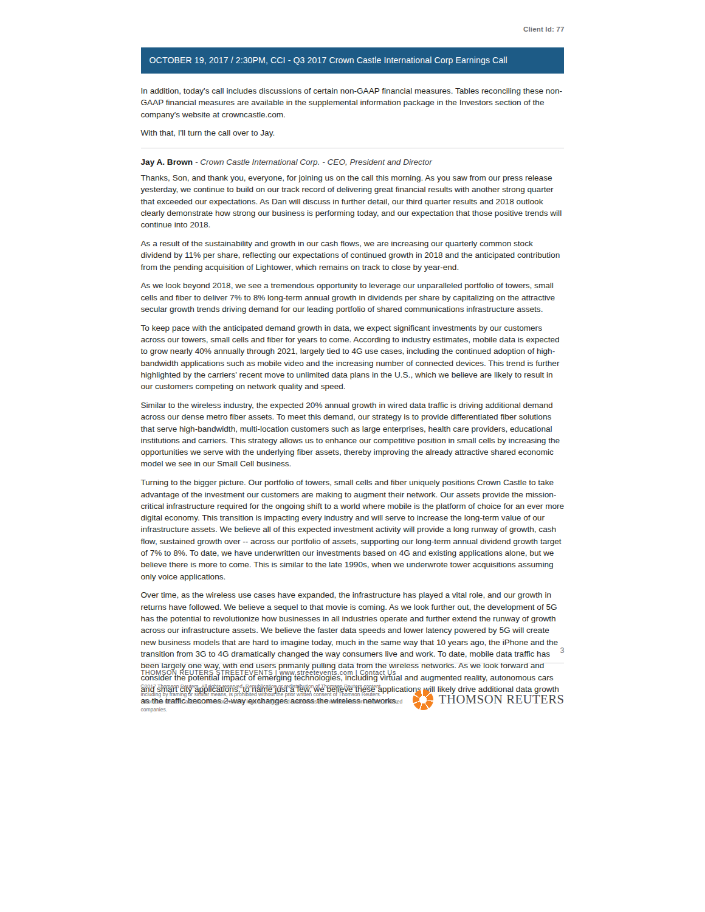Client Id: 77
OCTOBER 19, 2017 / 2:30PM, CCI - Q3 2017 Crown Castle International Corp Earnings Call
In addition, today's call includes discussions of certain non-GAAP financial measures. Tables reconciling these non-GAAP financial measures are available in the supplemental information package in the Investors section of the company's website at crowncastle.com.
With that, I'll turn the call over to Jay.
Jay A. Brown - Crown Castle International Corp. - CEO, President and Director
Thanks, Son, and thank you, everyone, for joining us on the call this morning. As you saw from our press release yesterday, we continue to build on our track record of delivering great financial results with another strong quarter that exceeded our expectations. As Dan will discuss in further detail, our third quarter results and 2018 outlook clearly demonstrate how strong our business is performing today, and our expectation that those positive trends will continue into 2018.
As a result of the sustainability and growth in our cash flows, we are increasing our quarterly common stock dividend by 11% per share, reflecting our expectations of continued growth in 2018 and the anticipated contribution from the pending acquisition of Lightower, which remains on track to close by year-end.
As we look beyond 2018, we see a tremendous opportunity to leverage our unparalleled portfolio of towers, small cells and fiber to deliver 7% to 8% long-term annual growth in dividends per share by capitalizing on the attractive secular growth trends driving demand for our leading portfolio of shared communications infrastructure assets.
To keep pace with the anticipated demand growth in data, we expect significant investments by our customers across our towers, small cells and fiber for years to come. According to industry estimates, mobile data is expected to grow nearly 40% annually through 2021, largely tied to 4G use cases, including the continued adoption of high-bandwidth applications such as mobile video and the increasing number of connected devices. This trend is further highlighted by the carriers' recent move to unlimited data plans in the U.S., which we believe are likely to result in our customers competing on network quality and speed.
Similar to the wireless industry, the expected 20% annual growth in wired data traffic is driving additional demand across our dense metro fiber assets. To meet this demand, our strategy is to provide differentiated fiber solutions that serve high-bandwidth, multi-location customers such as large enterprises, health care providers, educational institutions and carriers. This strategy allows us to enhance our competitive position in small cells by increasing the opportunities we serve with the underlying fiber assets, thereby improving the already attractive shared economic model we see in our Small Cell business.
Turning to the bigger picture. Our portfolio of towers, small cells and fiber uniquely positions Crown Castle to take advantage of the investment our customers are making to augment their network. Our assets provide the mission-critical infrastructure required for the ongoing shift to a world where mobile is the platform of choice for an ever more digital economy. This transition is impacting every industry and will serve to increase the long-term value of our infrastructure assets. We believe all of this expected investment activity will provide a long runway of growth, cash flow, sustained growth over -- across our portfolio of assets, supporting our long-term annual dividend growth target of 7% to 8%. To date, we have underwritten our investments based on 4G and existing applications alone, but we believe there is more to come. This is similar to the late 1990s, when we underwrote tower acquisitions assuming only voice applications.
Over time, as the wireless use cases have expanded, the infrastructure has played a vital role, and our growth in returns have followed. We believe a sequel to that movie is coming. As we look further out, the development of 5G has the potential to revolutionize how businesses in all industries operate and further extend the runway of growth across our infrastructure assets. We believe the faster data speeds and lower latency powered by 5G will create new business models that are hard to imagine today, much in the same way that 10 years ago, the iPhone and the transition from 3G to 4G dramatically changed the way consumers live and work. To date, mobile data traffic has been largely one way, with end users primarily pulling data from the wireless networks. As we look forward and consider the potential impact of emerging technologies, including virtual and augmented reality, autonomous cars and smart city applications, to name just a few, we believe these applications will likely drive additional data growth as the traffic becomes 2-way exchanges across the wireless networks.
3
THOMSON REUTERS STREETEVENTS | www.streetevents.com | Contact Us
©2017 Thomson Reuters. All rights reserved. Republication or redistribution of Thomson Reuters content, including by framing or similar means, is prohibited without the prior written consent of Thomson Reuters. 'Thomson Reuters' and the Thomson Reuters logo are registered trademarks of Thomson Reuters and its affiliated companies.
THOMSON REUTERS